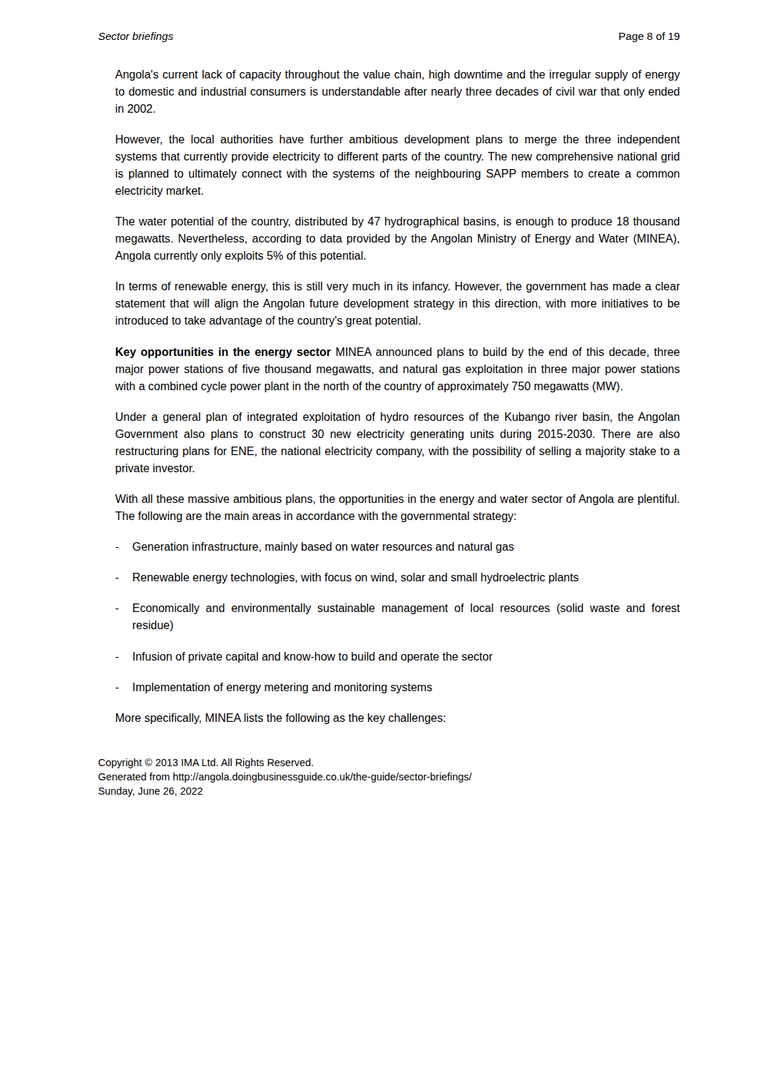Sector briefings Page 8 of 19
Angola's current lack of capacity throughout the value chain, high downtime and the irregular supply of energy to domestic and industrial consumers is understandable after nearly three decades of civil war that only ended in 2002.
However, the local authorities have further ambitious development plans to merge the three independent systems that currently provide electricity to different parts of the country. The new comprehensive national grid is planned to ultimately connect with the systems of the neighbouring SAPP members to create a common electricity market.
The water potential of the country, distributed by 47 hydrographical basins, is enough to produce 18 thousand megawatts. Nevertheless, according to data provided by the Angolan Ministry of Energy and Water (MINEA), Angola currently only exploits 5% of this potential.
In terms of renewable energy, this is still very much in its infancy. However, the government has made a clear statement that will align the Angolan future development strategy in this direction, with more initiatives to be introduced to take advantage of the country's great potential.
Key opportunities in the energy sector MINEA announced plans to build by the end of this decade, three major power stations of five thousand megawatts, and natural gas exploitation in three major power stations with a combined cycle power plant in the north of the country of approximately 750 megawatts (MW).
Under a general plan of integrated exploitation of hydro resources of the Kubango river basin, the Angolan Government also plans to construct 30 new electricity generating units during 2015-2030. There are also restructuring plans for ENE, the national electricity company, with the possibility of selling a majority stake to a private investor.
With all these massive ambitious plans, the opportunities in the energy and water sector of Angola are plentiful. The following are the main areas in accordance with the governmental strategy:
Generation infrastructure, mainly based on water resources and natural gas
Renewable energy technologies, with focus on wind, solar and small hydroelectric plants
Economically and environmentally sustainable management of local resources (solid waste and forest residue)
Infusion of private capital and know-how to build and operate the sector
Implementation of energy metering and monitoring systems
More specifically, MINEA lists the following as the key challenges:
Copyright © 2013 IMA Ltd. All Rights Reserved.
Generated from http://angola.doingbusinessguide.co.uk/the-guide/sector-briefings/
Sunday, June 26, 2022